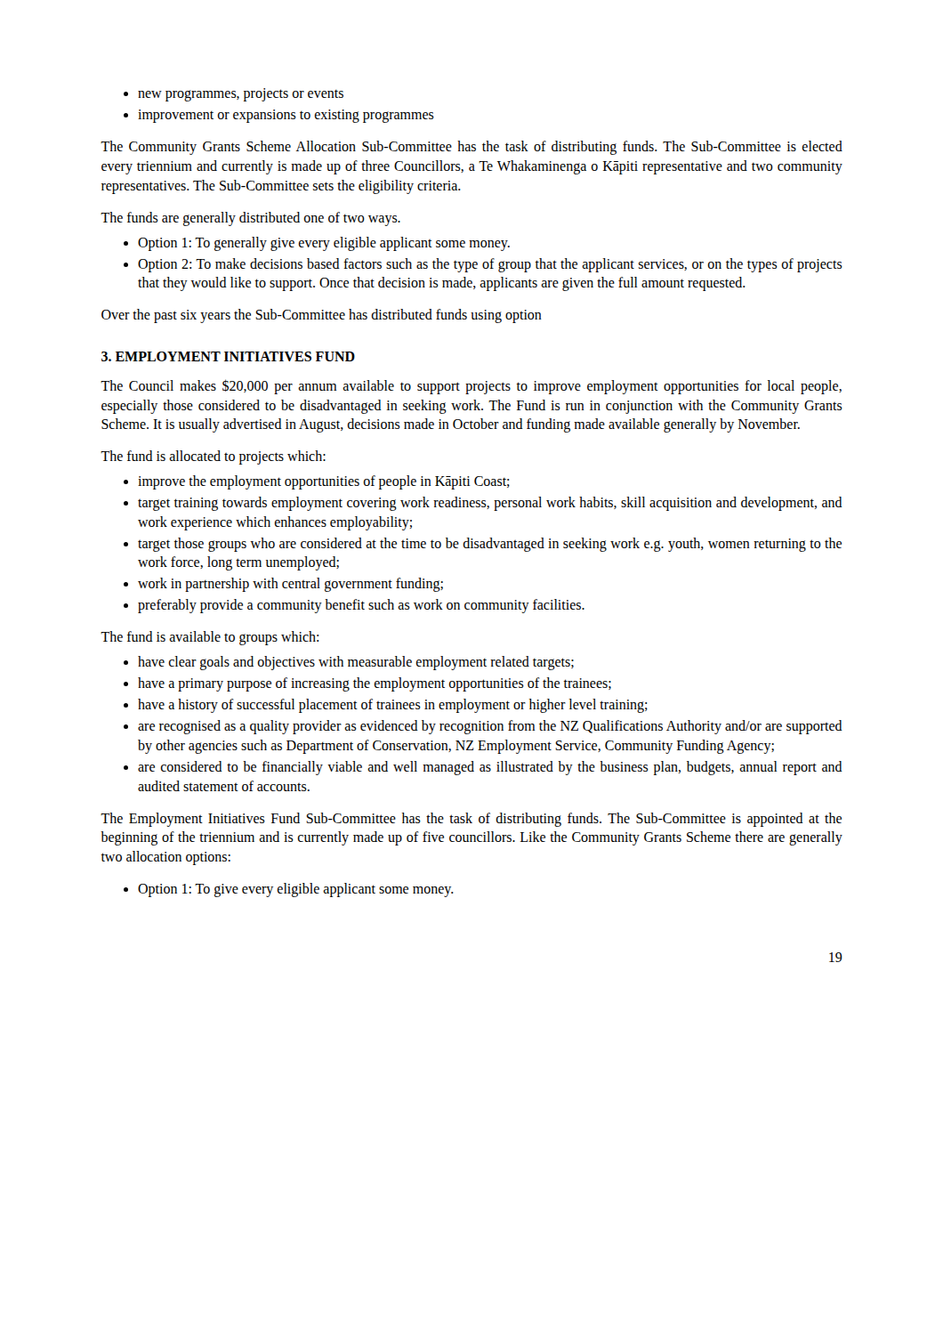new programmes, projects or events
improvement or expansions to existing programmes
The Community Grants Scheme Allocation Sub-Committee has the task of distributing funds. The Sub-Committee is elected every triennium and currently is made up of three Councillors, a Te Whakaminenga o Kāpiti representative and two community representatives. The Sub-Committee sets the eligibility criteria.
The funds are generally distributed one of two ways.
Option 1: To generally give every eligible applicant some money.
Option 2: To make decisions based factors such as the type of group that the applicant services, or on the types of projects that they would like to support. Once that decision is made, applicants are given the full amount requested.
Over the past six years the Sub-Committee has distributed funds using option
3. EMPLOYMENT INITIATIVES FUND
The Council makes $20,000 per annum available to support projects to improve employment opportunities for local people, especially those considered to be disadvantaged in seeking work. The Fund is run in conjunction with the Community Grants Scheme. It is usually advertised in August, decisions made in October and funding made available generally by November.
The fund is allocated to projects which:
improve the employment opportunities of people in Kāpiti Coast;
target training towards employment covering work readiness, personal work habits, skill acquisition and development, and work experience which enhances employability;
target those groups who are considered at the time to be disadvantaged in seeking work e.g. youth, women returning to the work force, long term unemployed;
work in partnership with central government funding;
preferably provide a community benefit such as work on community facilities.
The fund is available to groups which:
have clear goals and objectives with measurable employment related targets;
have a primary purpose of increasing the employment opportunities of the trainees;
have a history of successful placement of trainees in employment or higher level training;
are recognised as a quality provider as evidenced by recognition from the NZ Qualifications Authority and/or are supported by other agencies such as Department of Conservation, NZ Employment Service, Community Funding Agency;
are considered to be financially viable and well managed as illustrated by the business plan, budgets, annual report and audited statement of accounts.
The Employment Initiatives Fund Sub-Committee has the task of distributing funds. The Sub-Committee is appointed at the beginning of the triennium and is currently made up of five councillors. Like the Community Grants Scheme there are generally two allocation options:
Option 1: To give every eligible applicant some money.
19